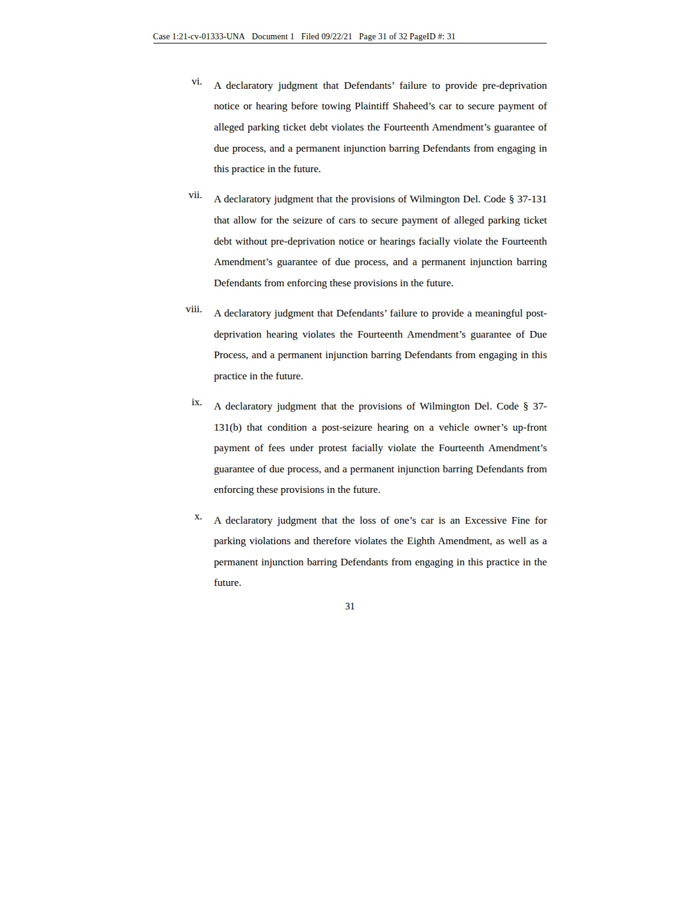Case 1:21-cv-01333-UNA Document 1 Filed 09/22/21 Page 31 of 32 PageID #: 31
vi.
A declaratory judgment that Defendants’ failure to provide pre-deprivation notice or hearing before towing Plaintiff Shaheed’s car to secure payment of alleged parking ticket debt violates the Fourteenth Amendment’s guarantee of due process, and a permanent injunction barring Defendants from engaging in this practice in the future.
vii.
A declaratory judgment that the provisions of Wilmington Del. Code § 37-131 that allow for the seizure of cars to secure payment of alleged parking ticket debt without pre-deprivation notice or hearings facially violate the Fourteenth Amendment’s guarantee of due process, and a permanent injunction barring Defendants from enforcing these provisions in the future.
viii.
A declaratory judgment that Defendants’ failure to provide a meaningful post-deprivation hearing violates the Fourteenth Amendment’s guarantee of Due Process, and a permanent injunction barring Defendants from engaging in this practice in the future.
ix.
A declaratory judgment that the provisions of Wilmington Del. Code § 37-131(b) that condition a post-seizure hearing on a vehicle owner’s up-front payment of fees under protest facially violate the Fourteenth Amendment’s guarantee of due process, and a permanent injunction barring Defendants from enforcing these provisions in the future.
x.
A declaratory judgment that the loss of one’s car is an Excessive Fine for parking violations and therefore violates the Eighth Amendment, as well as a permanent injunction barring Defendants from engaging in this practice in the future.
31